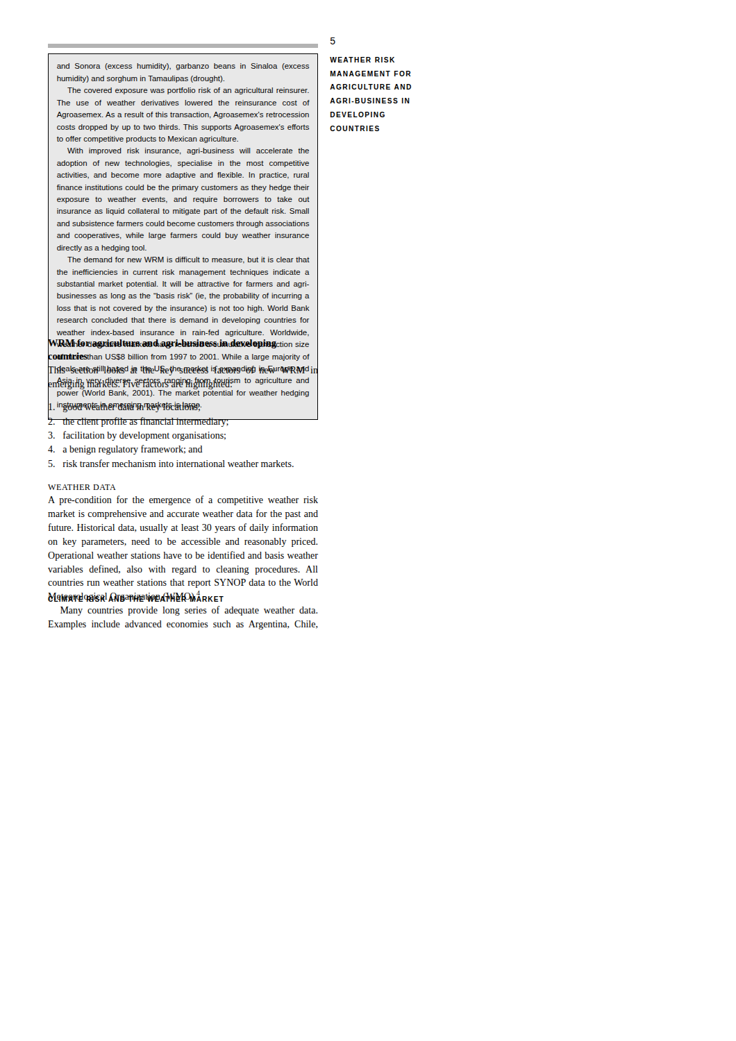5
Weather Risk
Management for
Agriculture and
Agri-business in
Developing
Countries
and Sonora (excess humidity), garbanzo beans in Sinaloa (excess humidity) and sorghum in Tamaulipas (drought).
The covered exposure was portfolio risk of an agricultural reinsurer. The use of weather derivatives lowered the reinsurance cost of Agroasemex. As a result of this transaction, Agroasemex's retrocession costs dropped by up to two thirds. This supports Agroasemex's efforts to offer competitive products to Mexican agriculture.
With improved risk insurance, agri-business will accelerate the adoption of new technologies, specialise in the most competitive activities, and become more adaptive and flexible. In practice, rural finance institutions could be the primary customers as they hedge their exposure to weather events, and require borrowers to take out insurance as liquid collateral to mitigate part of the default risk. Small and subsistence farmers could become customers through associations and cooperatives, while large farmers could buy weather insurance directly as a hedging tool.
The demand for new WRM is difficult to measure, but it is clear that the inefficiencies in current risk management techniques indicate a substantial market potential. It will be attractive for farmers and agri-businesses as long as the “basis risk” (ie, the probability of incurring a loss that is not covered by the insurance) is not too high. World Bank research concluded that there is demand in developing countries for weather index-based insurance in rain-fed agriculture. Worldwide, weather derivative markets have reached a cumulative transaction size of more than US$8 billion from 1997 to 2001. While a large majority of deals are still based in the US, the market is expanding in Europe and Asia in very diverse sectors ranging from tourism to agriculture and power (World Bank, 2001). The market potential for weather hedging instruments in emerging markets is large.
WRM for agriculture and agri-business in developing countries
This section looks at the key success factors of new WRM in emerging markets. Five factors are highlighted:
1. good weather data in key locations;
2. the client profile as financial intermediary;
3. facilitation by development organisations;
4. a benign regulatory framework; and
5. risk transfer mechanism into international weather markets.
Weather data
A pre-condition for the emergence of a competitive weather risk market is comprehensive and accurate weather data for the past and future. Historical data, usually at least 30 years of daily information on key parameters, need to be accessible and reasonably priced. Operational weather stations have to be identified and basis weather variables defined, also with regard to cleaning procedures. All countries run weather stations that report SYNOP data to the World Meteorological Organization (WMO).4
Many countries provide long series of adequate weather data. Examples include advanced economies such as Argentina, Chile, South Africa, Turkey, Morocco, Tunisia and Mexico, but also poorer economies like Nicaragua. Nevertheless, in some countries, the availability and quality of rainfall measures is compromised for different reasons. Many developing countries do not provide easy or affordable access to weather data, although the quality and comprehensiveness of the databases are often good and mostly cleanable and usable.5 In addition, moral hazard issues related to weather data collection are accentuated in developing economies with weaker institutional frameworks. Finally, just as in OECD (Organization for Economic Co-operation and Development) countries, the lack of universally
Climate Risk and the Weather Market